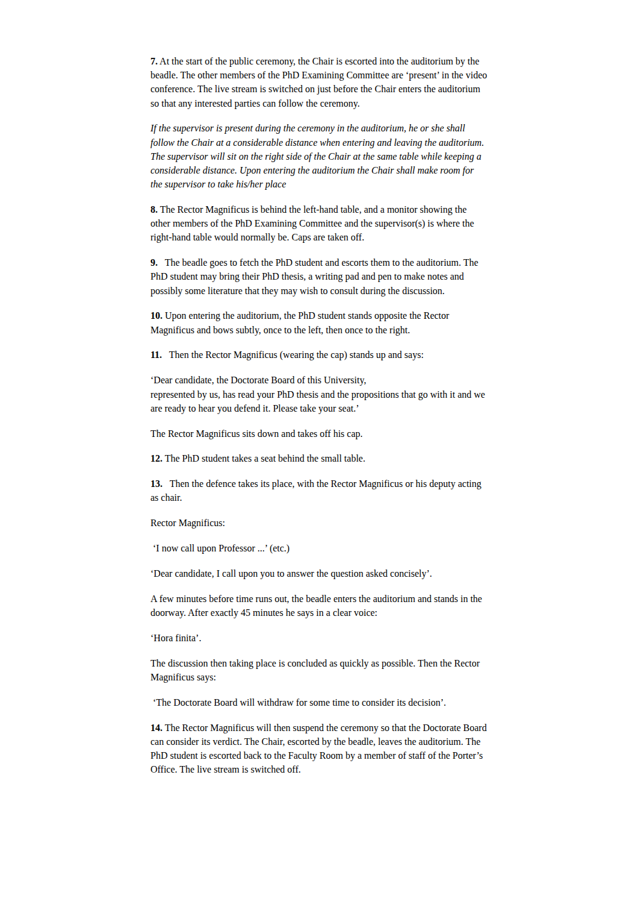7. At the start of the public ceremony, the Chair is escorted into the auditorium by the beadle. The other members of the PhD Examining Committee are ‘present’ in the video conference. The live stream is switched on just before the Chair enters the auditorium so that any interested parties can follow the ceremony.
If the supervisor is present during the ceremony in the auditorium, he or she shall follow the Chair at a considerable distance when entering and leaving the auditorium. The supervisor will sit on the right side of the Chair at the same table while keeping a considerable distance. Upon entering the auditorium the Chair shall make room for the supervisor to take his/her place
8. The Rector Magnificus is behind the left-hand table, and a monitor showing the other members of the PhD Examining Committee and the supervisor(s) is where the right-hand table would normally be. Caps are taken off.
9. The beadle goes to fetch the PhD student and escorts them to the auditorium. The PhD student may bring their PhD thesis, a writing pad and pen to make notes and possibly some literature that they may wish to consult during the discussion.
10. Upon entering the auditorium, the PhD student stands opposite the Rector Magnificus and bows subtly, once to the left, then once to the right.
11. Then the Rector Magnificus (wearing the cap) stands up and says:
‘Dear candidate, the Doctorate Board of this University,
represented by us, has read your PhD thesis and the propositions that go with it and we are ready to hear you defend it. Please take your seat.’
The Rector Magnificus sits down and takes off his cap.
12. The PhD student takes a seat behind the small table.
13. Then the defence takes its place, with the Rector Magnificus or his deputy acting as chair.
Rector Magnificus:
‘I now call upon Professor ...’ (etc.)
‘Dear candidate, I call upon you to answer the question asked concisely’.
A few minutes before time runs out, the beadle enters the auditorium and stands in the doorway. After exactly 45 minutes he says in a clear voice:
‘Hora finita’.
The discussion then taking place is concluded as quickly as possible. Then the Rector Magnificus says:
‘The Doctorate Board will withdraw for some time to consider its decision’.
14. The Rector Magnificus will then suspend the ceremony so that the Doctorate Board can consider its verdict. The Chair, escorted by the beadle, leaves the auditorium. The PhD student is escorted back to the Faculty Room by a member of staff of the Porter’s Office. The live stream is switched off.